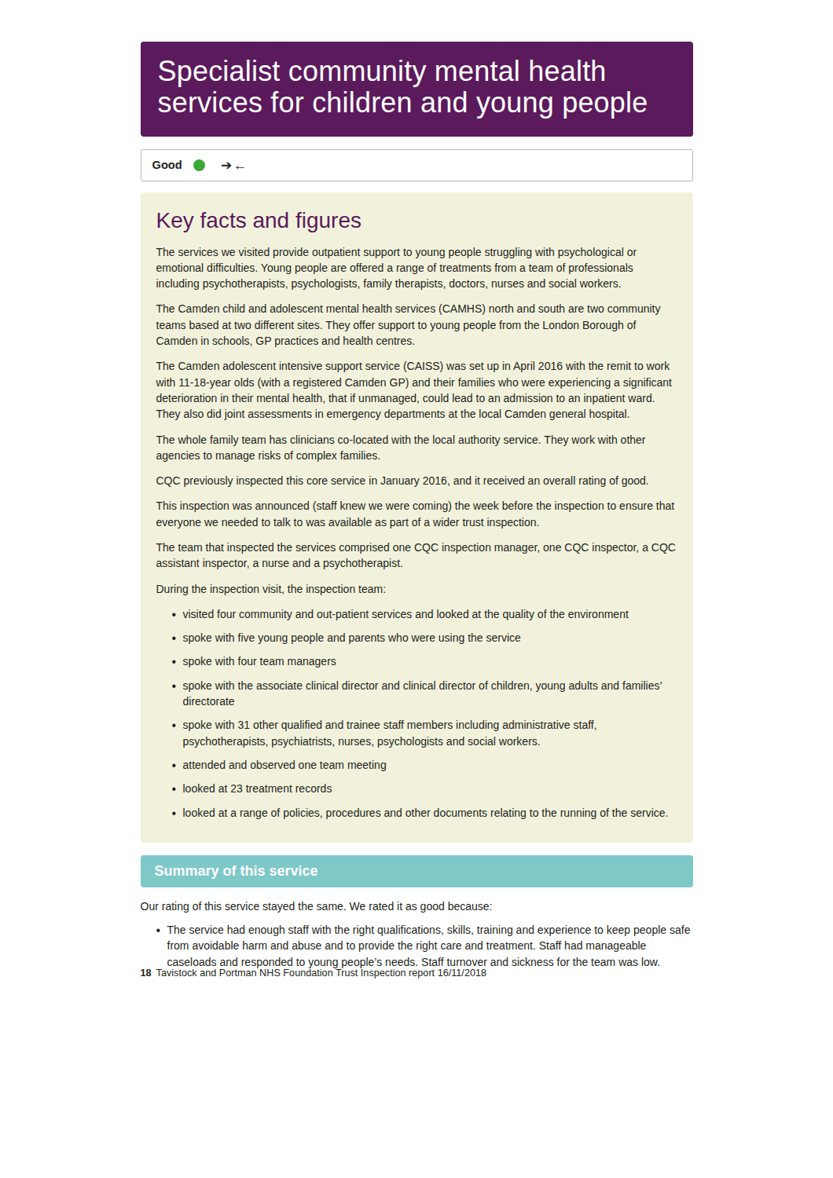Specialist community mental health services for children and young people
Good ➔←
Key facts and figures
The services we visited provide outpatient support to young people struggling with psychological or emotional difficulties. Young people are offered a range of treatments from a team of professionals including psychotherapists, psychologists, family therapists, doctors, nurses and social workers.
The Camden child and adolescent mental health services (CAMHS) north and south are two community teams based at two different sites. They offer support to young people from the London Borough of Camden in schools, GP practices and health centres.
The Camden adolescent intensive support service (CAISS) was set up in April 2016 with the remit to work with 11-18-year olds (with a registered Camden GP) and their families who were experiencing a significant deterioration in their mental health, that if unmanaged, could lead to an admission to an inpatient ward. They also did joint assessments in emergency departments at the local Camden general hospital.
The whole family team has clinicians co-located with the local authority service. They work with other agencies to manage risks of complex families.
CQC previously inspected this core service in January 2016, and it received an overall rating of good.
This inspection was announced (staff knew we were coming) the week before the inspection to ensure that everyone we needed to talk to was available as part of a wider trust inspection.
The team that inspected the services comprised one CQC inspection manager, one CQC inspector, a CQC assistant inspector, a nurse and a psychotherapist.
During the inspection visit, the inspection team:
visited four community and out-patient services and looked at the quality of the environment
spoke with five young people and parents who were using the service
spoke with four team managers
spoke with the associate clinical director and clinical director of children, young adults and families’ directorate
spoke with 31 other qualified and trainee staff members including administrative staff, psychotherapists, psychiatrists, nurses, psychologists and social workers.
attended and observed one team meeting
looked at 23 treatment records
looked at a range of policies, procedures and other documents relating to the running of the service.
Summary of this service
Our rating of this service stayed the same. We rated it as good because:
The service had enough staff with the right qualifications, skills, training and experience to keep people safe from avoidable harm and abuse and to provide the right care and treatment. Staff had manageable caseloads and responded to young people’s needs. Staff turnover and sickness for the team was low.
18 Tavistock and Portman NHS Foundation Trust Inspection report 16/11/2018